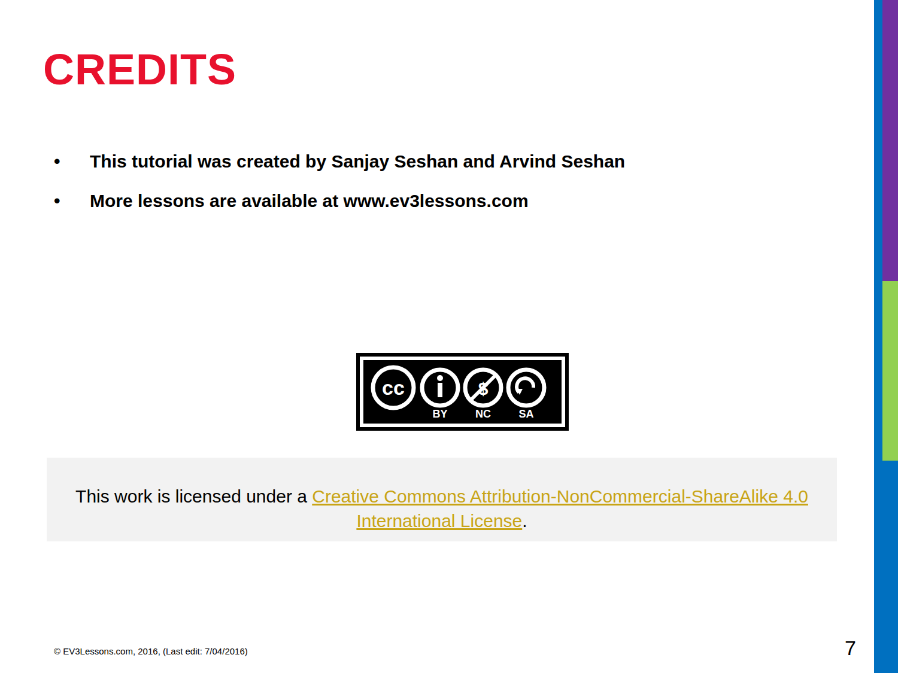CREDITS
This tutorial was created by Sanjay Seshan and Arvind Seshan
More lessons are available at www.ev3lessons.com
cc $ BY NC SA
This work is licensed under a Creative Commons Attribution-NonCommercial-ShareAlike 4.0 International License.
© EV3Lessons.com, 2016, (Last edit: 7/04/2016)
7